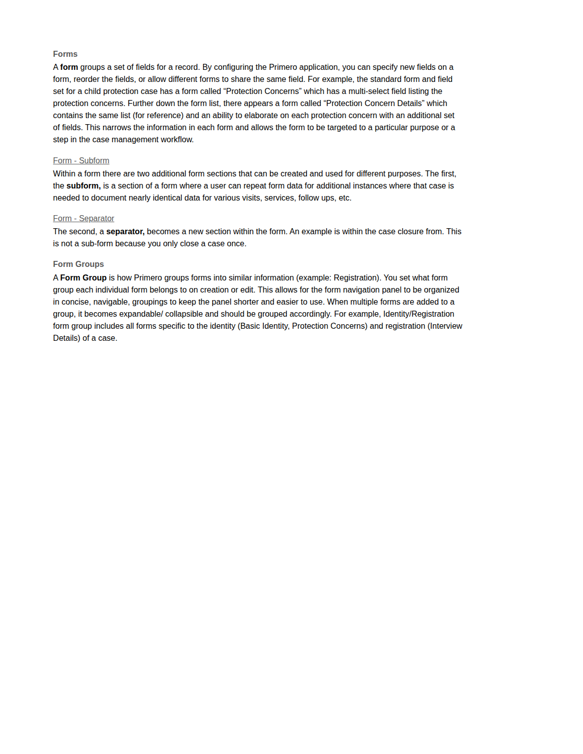Forms
A form groups a set of fields for a record. By configuring the Primero application, you can specify new fields on a form, reorder the fields, or allow different forms to share the same field. For example, the standard form and field set for a child protection case has a form called “Protection Concerns” which has a multi-select field listing the protection concerns. Further down the form list, there appears a form called “Protection Concern Details” which contains the same list (for reference) and an ability to elaborate on each protection concern with an additional set of fields. This narrows the information in each form and allows the form to be targeted to a particular purpose or a step in the case management workflow.
Form - Subform
Within a form there are two additional form sections that can be created and used for different purposes. The first, the subform, is a section of a form where a user can repeat form data for additional instances where that case is needed to document nearly identical data for various visits, services, follow ups, etc.
Form - Separator
The second, a separator, becomes a new section within the form. An example is within the case closure from. This is not a sub-form because you only close a case once.
Form Groups
A Form Group is how Primero groups forms into similar information (example: Registration). You set what form group each individual form belongs to on creation or edit. This allows for the form navigation panel to be organized in concise, navigable, groupings to keep the panel shorter and easier to use. When multiple forms are added to a group, it becomes expandable/ collapsible and should be grouped accordingly. For example, Identity/Registration form group includes all forms specific to the identity (Basic Identity, Protection Concerns) and registration (Interview Details) of a case.